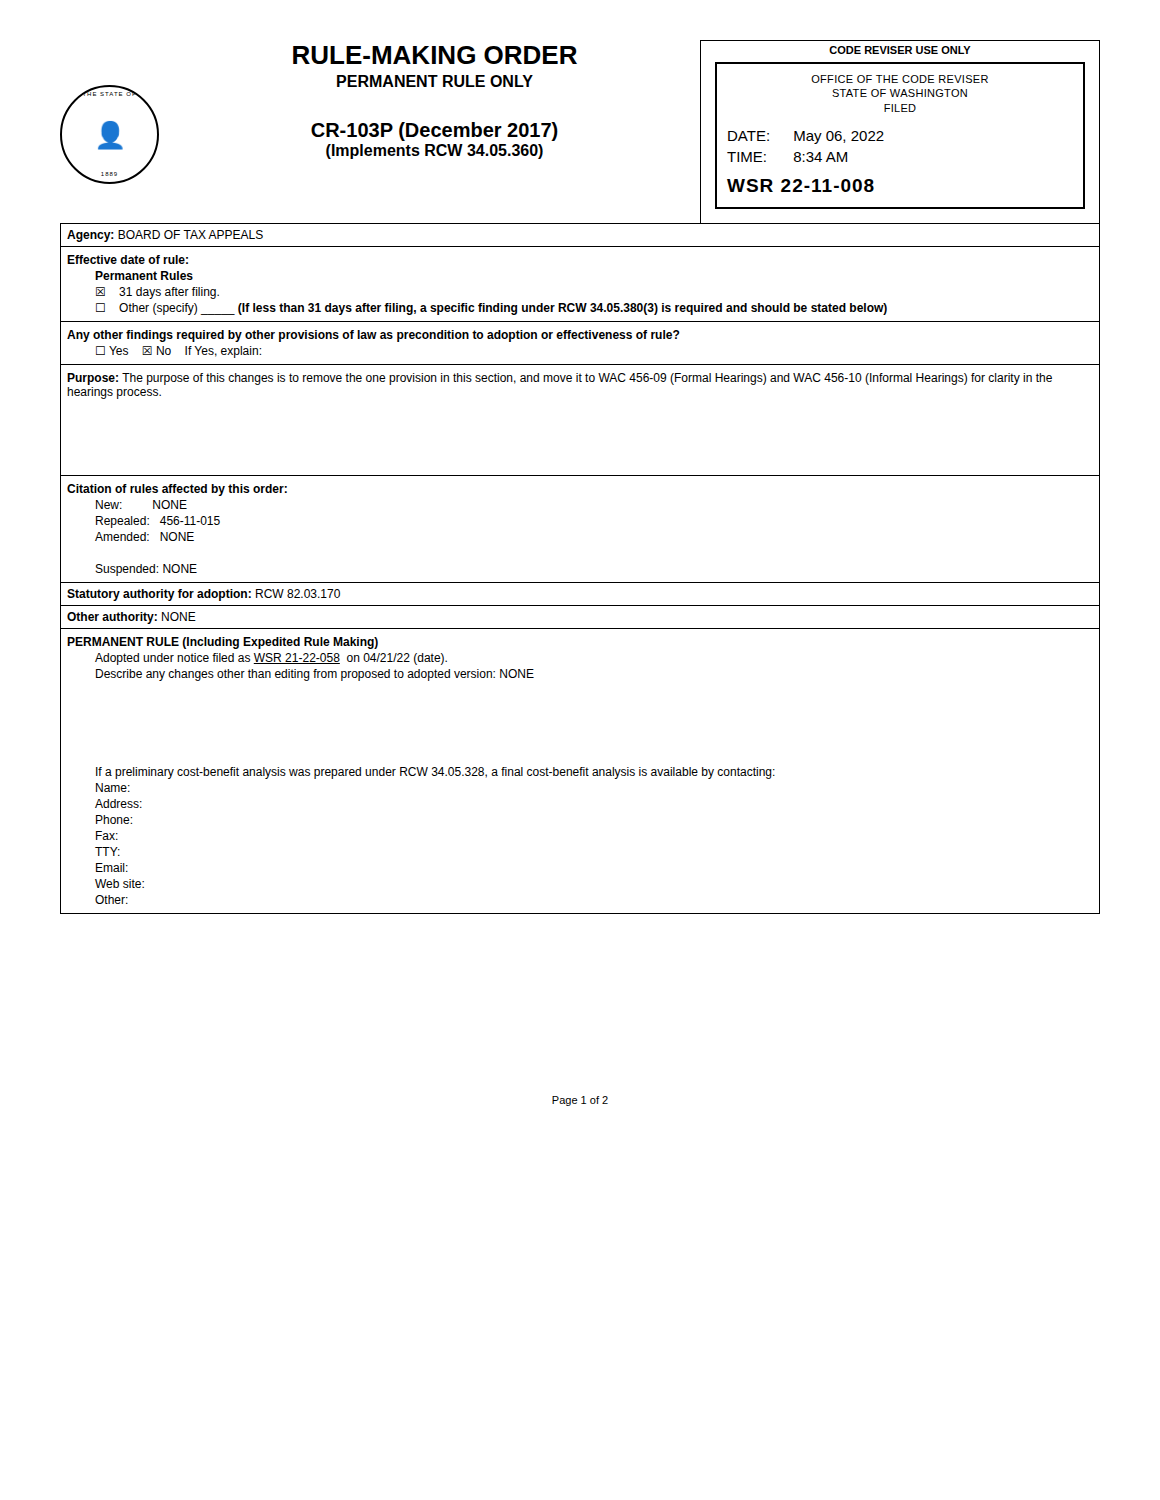THE STATE OF
👤
1889
RULE-MAKING ORDER
PERMANENT RULE ONLY
CR-103P (December 2017)
(Implements RCW 34.05.360)
CODE REVISER USE ONLY
OFFICE OF THE CODE REVISER
STATE OF WASHINGTON
FILED
DATE: May 06, 2022
TIME: 8:34 AM
WSR 22-11-008
| Agency: BOARD OF TAX APPEALS |
| Effective date of rule: Permanent Rules ☒ 31 days after filing. ☐ Other (specify) _____ (If less than 31 days after filing, a specific finding under RCW 34.05.380(3) is required and should be stated below) |
| Any other findings required by other provisions of law as precondition to adoption or effectiveness of rule? ☐ Yes ☒ No If Yes, explain: |
| Purpose: The purpose of this changes is to remove the one provision in this section, and move it to WAC 456-09 (Formal Hearings) and WAC 456-10 (Informal Hearings) for clarity in the hearings process. |
| Citation of rules affected by this order: New: NONE Repealed: 456-11-015 Amended: NONE Suspended: NONE |
| Statutory authority for adoption: RCW 82.03.170 |
| Other authority: NONE |
| PERMANENT RULE (Including Expedited Rule Making) Adopted under notice filed as WSR 21-22-058 on 04/21/22 (date). Describe any changes other than editing from proposed to adopted version: NONE If a preliminary cost-benefit analysis was prepared under RCW 34.05.328, a final cost-benefit analysis is available by contacting: Name: Address: Phone: Fax: TTY: Email: Web site: Other: |
Page 1 of 2